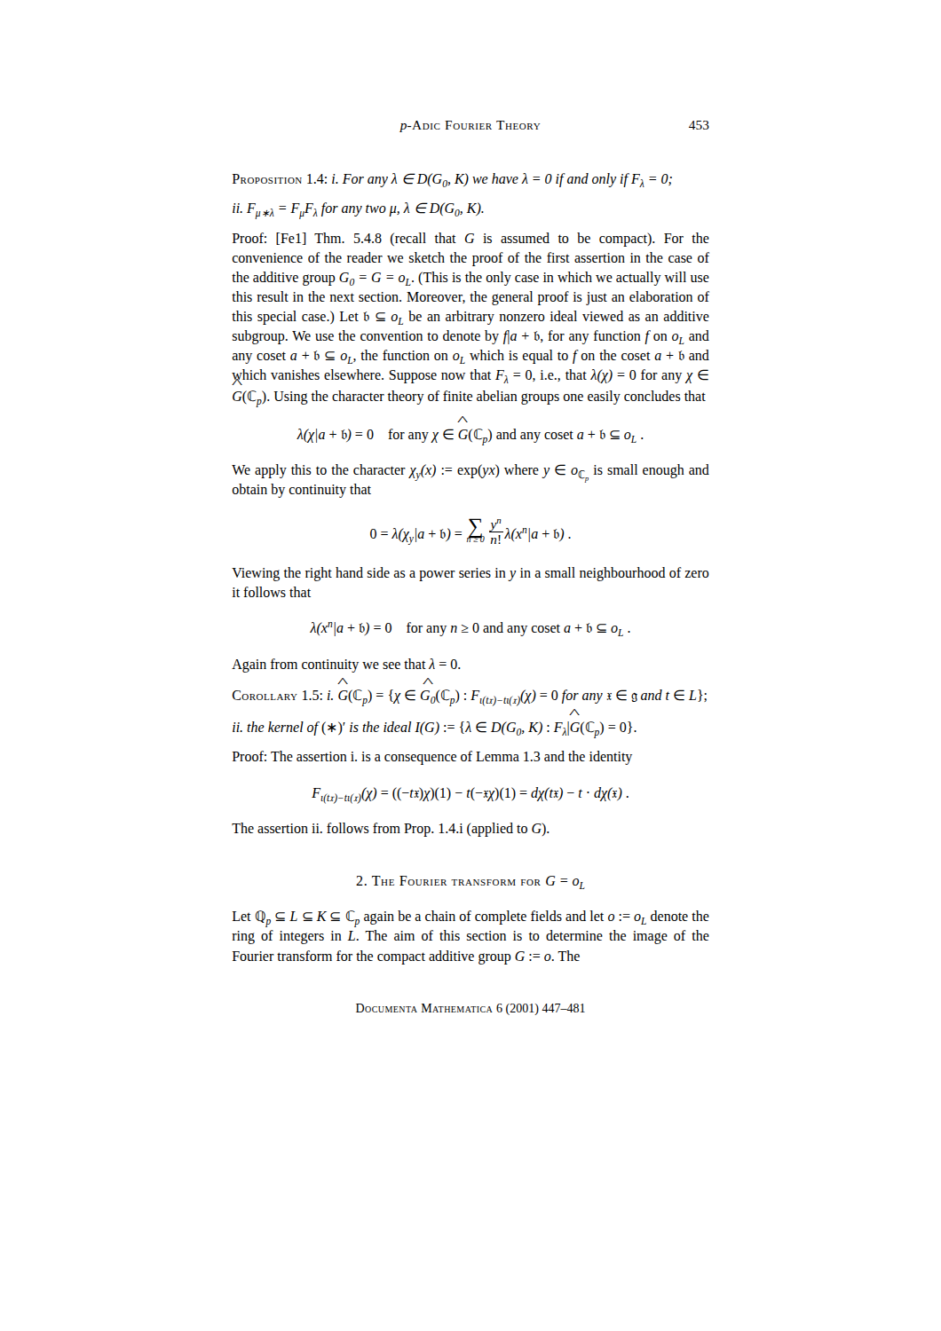p-Adic Fourier Theory 453
Proposition 1.4: i. For any λ ∈ D(G0, K) we have λ = 0 if and only if Fλ = 0;
ii. Fμ∗λ = FμFλ for any two μ, λ ∈ D(G0, K).
Proof: [Fe1] Thm. 5.4.8 (recall that G is assumed to be compact). For the convenience of the reader we sketch the proof of the first assertion in the case of the additive group G0 = G = oL. (This is the only case in which we actually will use this result in the next section. Moreover, the general proof is just an elaboration of this special case.) Let 𝔟 ⊆ oL be an arbitrary nonzero ideal viewed as an additive subgroup. We use the convention to denote by f|a + 𝔟, for any function f on oL and any coset a + 𝔟 ⊆ oL, the function on oL which is equal to f on the coset a + 𝔟 and which vanishes elsewhere. Suppose now that Fλ = 0, i.e., that λ(χ) = 0 for any χ ∈ ^G(ℂp). Using the character theory of finite abelian groups one easily concludes that
λ(χ|a + 𝔟) = 0 for any χ ∈ ^G(ℂp) and any coset a + 𝔟 ⊆ oL .
We apply this to the character χy(x) := exp(yx) where y ∈ oℂp is small enough and obtain by continuity that
0 = λ(χy|a + 𝔟) = ∑n ≥ 0 yn n!λ(xn|a + 𝔟) .
Viewing the right hand side as a power series in y in a small neighbourhood of zero it follows that
λ(xn|a + 𝔟) = 0 for any n ≥ 0 and any coset a + 𝔟 ⊆ oL .
Again from continuity we see that λ = 0.
Corollary 1.5: i. ^G(ℂp) = {χ ∈ ^G0(ℂp) : Fι(t𝔵)−tι(𝔵)(χ) = 0 for any 𝔵 ∈ 𝔤 and t ∈ L};
ii. the kernel of (∗)′ is the ideal I(G) := {λ ∈ D(G0, K) : Fλ|^G(ℂp) = 0}.
Proof: The assertion i. is a consequence of Lemma 1.3 and the identity
Fι(t𝔵)−tι(𝔵)(χ) = ((−t𝔵)χ)(1) − t(−𝔵χ)(1) = dχ(t 𝔵) − t · dχ(𝔵) .
The assertion ii. follows from Prop. 1.4.i (applied to G).
2. The Fourier transform for G = oL
Let ℚp ⊆ L ⊆ K ⊆ ℂp again be a chain of complete fields and let o := oL denote the ring of integers in L. The aim of this section is to determine the image of the Fourier transform for the compact additive group G := o. The
Documenta Mathematica 6 (2001) 447–481